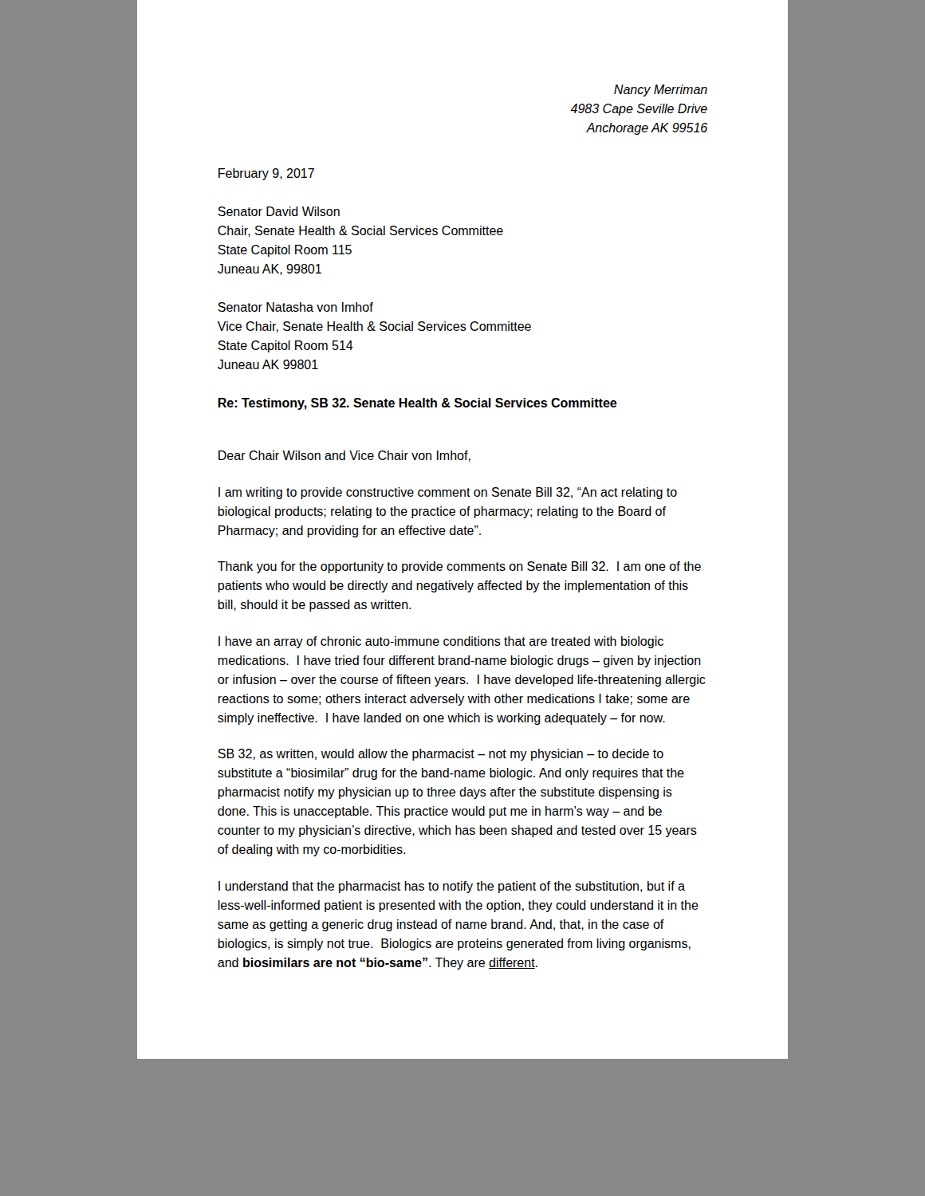Nancy Merriman
4983 Cape Seville Drive
Anchorage AK 99516
February 9, 2017
Senator David Wilson
Chair, Senate Health & Social Services Committee
State Capitol Room 115
Juneau AK, 99801
Senator Natasha von Imhof
Vice Chair, Senate Health & Social Services Committee
State Capitol Room 514
Juneau AK 99801
Re: Testimony, SB 32. Senate Health & Social Services Committee
Dear Chair Wilson and Vice Chair von Imhof,
I am writing to provide constructive comment on Senate Bill 32, “An act relating to biological products; relating to the practice of pharmacy; relating to the Board of Pharmacy; and providing for an effective date”.
Thank you for the opportunity to provide comments on Senate Bill 32. I am one of the patients who would be directly and negatively affected by the implementation of this bill, should it be passed as written.
I have an array of chronic auto-immune conditions that are treated with biologic medications. I have tried four different brand-name biologic drugs – given by injection or infusion – over the course of fifteen years. I have developed life-threatening allergic reactions to some; others interact adversely with other medications I take; some are simply ineffective. I have landed on one which is working adequately – for now.
SB 32, as written, would allow the pharmacist – not my physician – to decide to substitute a “biosimilar” drug for the band-name biologic. And only requires that the pharmacist notify my physician up to three days after the substitute dispensing is done. This is unacceptable. This practice would put me in harm’s way – and be counter to my physician’s directive, which has been shaped and tested over 15 years of dealing with my co-morbidities.
I understand that the pharmacist has to notify the patient of the substitution, but if a less-well-informed patient is presented with the option, they could understand it in the same as getting a generic drug instead of name brand. And, that, in the case of biologics, is simply not true. Biologics are proteins generated from living organisms, and biosimilars are not “bio-same”. They are different.